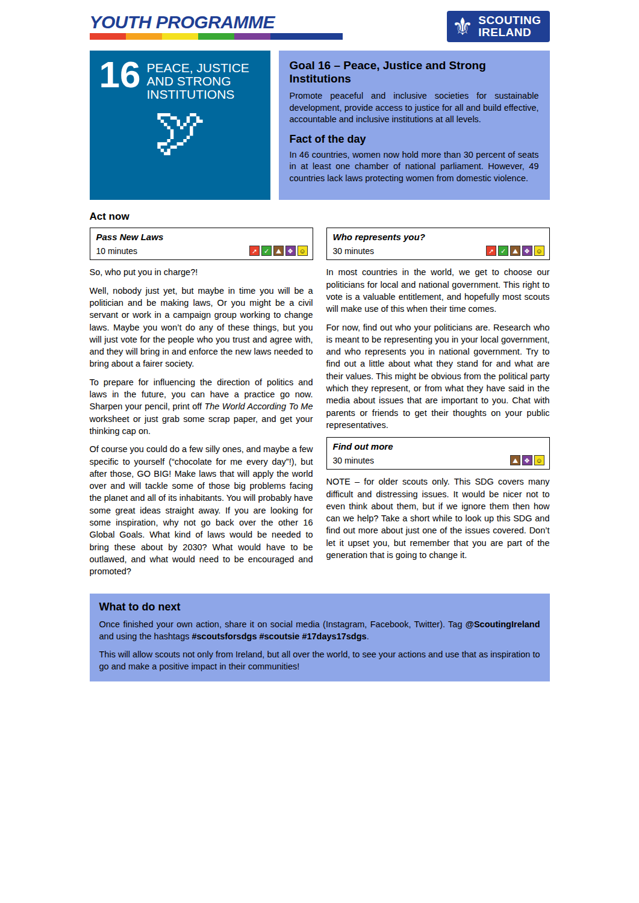YOUTH PROGRAMME
⚜
SCOUTING
IRELAND
16
PEACE, JUSTICE
AND STRONG
INSTITUTIONS
🕊
Goal 16 – Peace, Justice and Strong Institutions
Promote peaceful and inclusive societies for sustainable development, provide access to justice for all and build effective, accountable and inclusive institutions at all levels.
Fact of the day
In 46 countries, women now hold more than 30 percent of seats in at least one chamber of national parliament. However, 49 countries lack laws protecting women from domestic violence.
Act now
Pass New Laws
10 minutes ➚ ✓ ⛰ ❖ ☺
So, who put you in charge?!
Well, nobody just yet, but maybe in time you will be a politician and be making laws, Or you might be a civil servant or work in a campaign group working to change laws. Maybe you won’t do any of these things, but you will just vote for the people who you trust and agree with, and they will bring in and enforce the new laws needed to bring about a fairer society.
To prepare for influencing the direction of politics and laws in the future, you can have a practice go now. Sharpen your pencil, print off The World According To Me worksheet or just grab some scrap paper, and get your thinking cap on.
Of course you could do a few silly ones, and maybe a few specific to yourself (“chocolate for me every day”!), but after those, GO BIG! Make laws that will apply the world over and will tackle some of those big problems facing the planet and all of its inhabitants. You will probably have some great ideas straight away. If you are looking for some inspiration, why not go back over the other 16 Global Goals. What kind of laws would be needed to bring these about by 2030? What would have to be outlawed, and what would need to be encouraged and promoted?
Who represents you?
30 minutes ➚ ✓ ⛰ ❖ ☺
In most countries in the world, we get to choose our politicians for local and national government. This right to vote is a valuable entitlement, and hopefully most scouts will make use of this when their time comes.
For now, find out who your politicians are. Research who is meant to be representing you in your local government, and who represents you in national government. Try to find out a little about what they stand for and what are their values. This might be obvious from the political party which they represent, or from what they have said in the media about issues that are important to you. Chat with parents or friends to get their thoughts on your public representatives.
Find out more
30 minutes ⛰ ❖ ☺
NOTE – for older scouts only. This SDG covers many difficult and distressing issues. It would be nicer not to even think about them, but if we ignore them then how can we help? Take a short while to look up this SDG and find out more about just one of the issues covered. Don’t let it upset you, but remember that you are part of the generation that is going to change it.
What to do next
Once finished your own action, share it on social media (Instagram, Facebook, Twitter). Tag @ScoutingIreland and using the hashtags #scoutsforsdgs #scoutsie #17days17sdgs.
This will allow scouts not only from Ireland, but all over the world, to see your actions and use that as inspiration to go and make a positive impact in their communities!